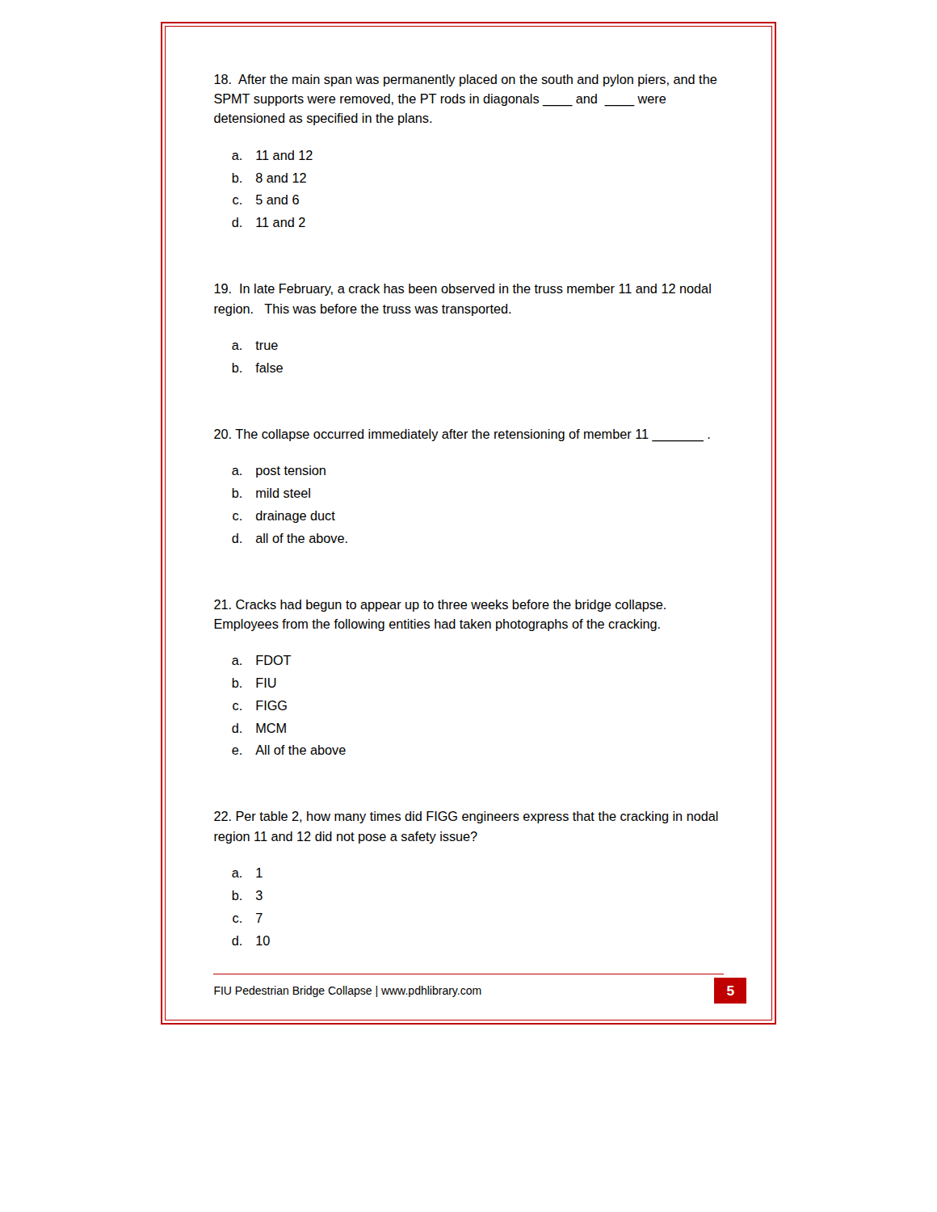18. After the main span was permanently placed on the south and pylon piers, and the SPMT supports were removed, the PT rods in diagonals ____ and ____ were detensioned as specified in the plans.
11 and 12
8 and 12
5 and 6
11 and 2
19. In late February, a crack has been observed in the truss member 11 and 12 nodal region. This was before the truss was transported.
true
false
20. The collapse occurred immediately after the retensioning of member 11 _______ .
post tension
mild steel
drainage duct
all of the above.
21. Cracks had begun to appear up to three weeks before the bridge collapse. Employees from the following entities had taken photographs of the cracking.
FDOT
FIU
FIGG
MCM
All of the above
22. Per table 2, how many times did FIGG engineers express that the cracking in nodal region 11 and 12 did not pose a safety issue?
1
3
7
10
FIU Pedestrian Bridge Collapse | www.pdhlibrary.com
5